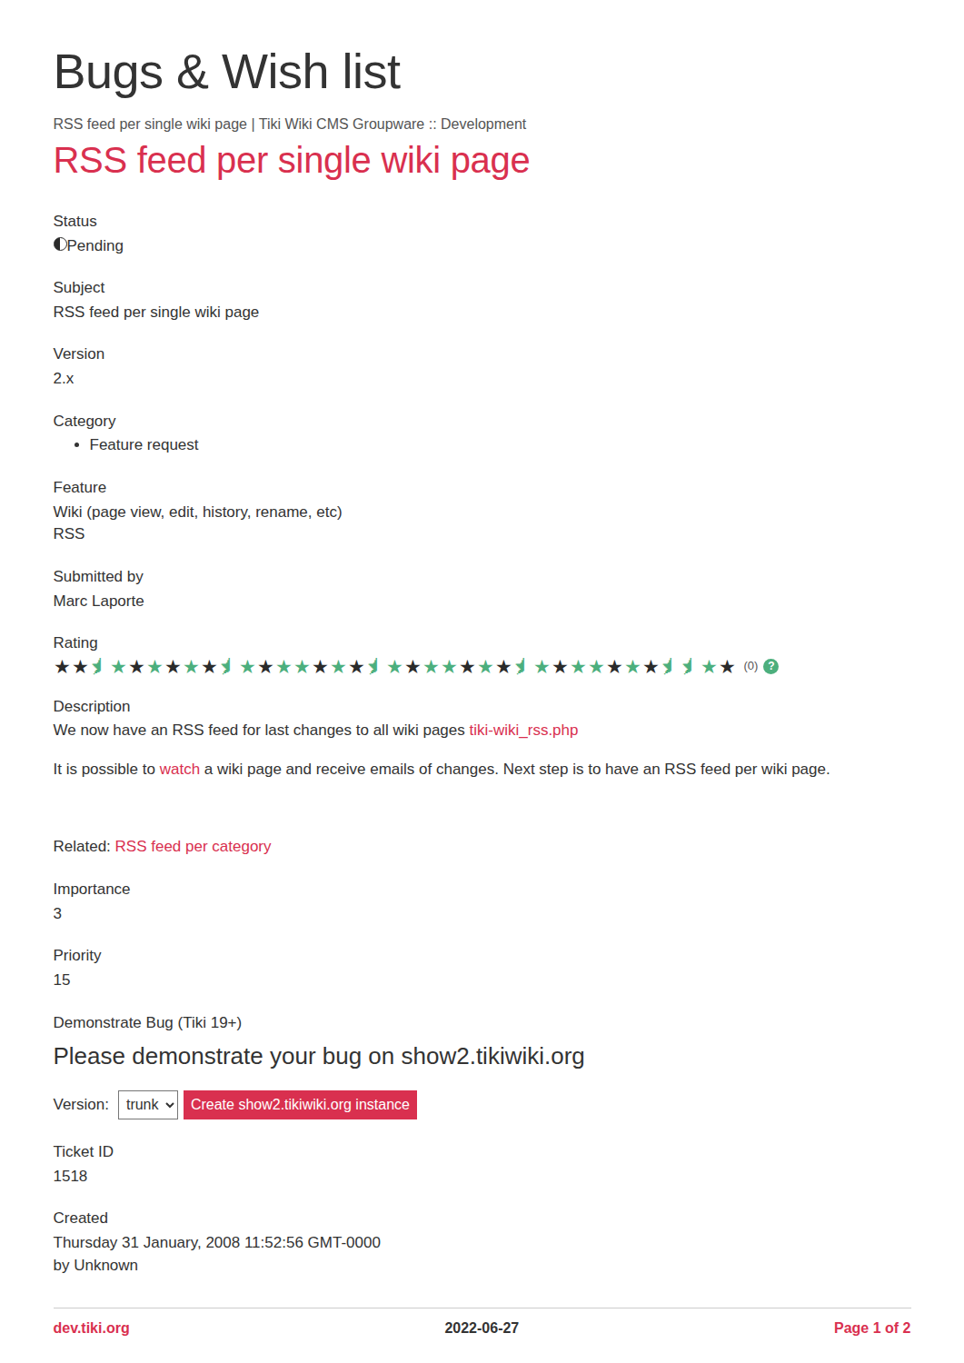Bugs & Wish list
RSS feed per single wiki page | Tiki Wiki CMS Groupware :: Development
RSS feed per single wiki page
Status Pending
Subject RSS feed per single wiki page
Version 2.x
Category
Feature request
Feature Wiki (page view, edit, history, rename, etc) RSS
Submitted by Marc Laporte
Rating
★★⯨★★★★★★⯨★★★★★★★⯨★★★★★★★⯨★★★★★★★⯨⯨★★ (0) ?
Description
We now have an RSS feed for last changes to all wiki pages tiki-wiki_rss.php
It is possible to watch a wiki page and receive emails of changes. Next step is to have an RSS feed per wiki page.
Related: RSS feed per category
Importance 3
Priority 15
Demonstrate Bug (Tiki 19+)
Please demonstrate your bug on show2.tikiwiki.org
Version: trunk Create show2.tikiwiki.org instance
Ticket ID 1518
Created Thursday 31 January, 2008 11:52:56 GMT-0000 by Unknown
dev.tiki.org 2022-06-27 Page 1 of 2